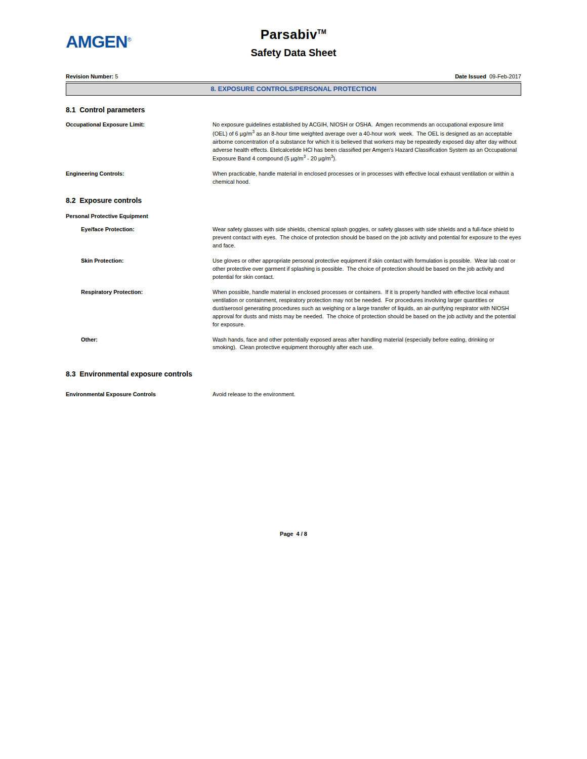AMGEN®
ParsabivTM
Safety Data Sheet
Revision Number: 5
Date Issued 09-Feb-2017
8. EXPOSURE CONTROLS/PERSONAL PROTECTION
8.1 Control parameters
Occupational Exposure Limit:
No exposure guidelines established by ACGIH, NIOSH or OSHA. Amgen recommends an occupational exposure limit (OEL) of 6 µg/m3 as an 8-hour time weighted average over a 40-hour work week. The OEL is designed as an acceptable airborne concentration of a substance for which it is believed that workers may be repeatedly exposed day after day without adverse health effects. Etelcalcetide HCl has been classified per Amgen's Hazard Classification System as an Occupational Exposure Band 4 compound (5 µg/m3 - 20 µg/m3).
Engineering Controls:
When practicable, handle material in enclosed processes or in processes with effective local exhaust ventilation or within a chemical hood.
8.2 Exposure controls
Personal Protective Equipment
Eye/face Protection:
Wear safety glasses with side shields, chemical splash goggles, or safety glasses with side shields and a full-face shield to prevent contact with eyes. The choice of protection should be based on the job activity and potential for exposure to the eyes and face.
Skin Protection:
Use gloves or other appropriate personal protective equipment if skin contact with formulation is possible. Wear lab coat or other protective over garment if splashing is possible. The choice of protection should be based on the job activity and potential for skin contact.
Respiratory Protection:
When possible, handle material in enclosed processes or containers. If it is properly handled with effective local exhaust ventilation or containment, respiratory protection may not be needed. For procedures involving larger quantities or dust/aerosol generating procedures such as weighing or a large transfer of liquids, an air-purifying respirator with NIOSH approval for dusts and mists may be needed. The choice of protection should be based on the job activity and the potential for exposure.
Other:
Wash hands, face and other potentially exposed areas after handling material (especially before eating, drinking or smoking). Clean protective equipment thoroughly after each use.
8.3 Environmental exposure controls
Environmental Exposure Controls
Avoid release to the environment.
Page 4 / 8